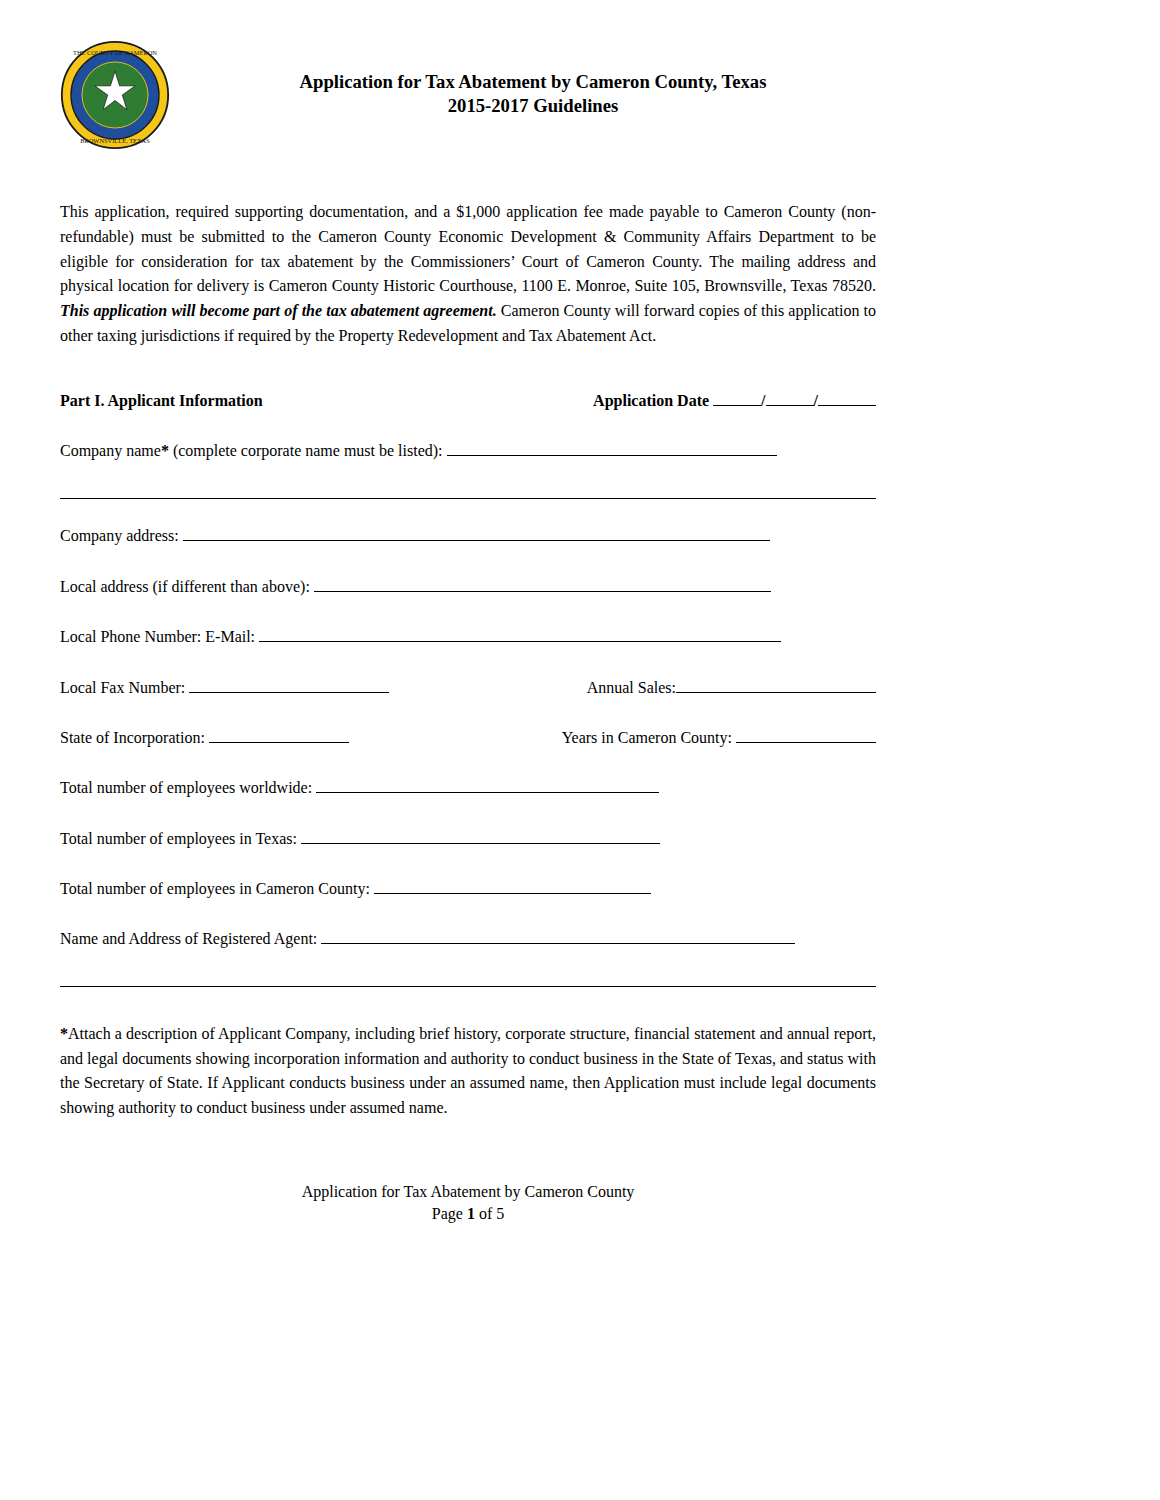THE COUNTY OF CAMERON BROWNSVILLE, TEXAS
Application for Tax Abatement by Cameron County, Texas
2015-2017 Guidelines
This application, required supporting documentation, and a $1,000 application fee made payable to Cameron County (non-refundable) must be submitted to the Cameron County Economic Development & Community Affairs Department to be eligible for consideration for tax abatement by the Commissioners’ Court of Cameron County. The mailing address and physical location for delivery is Cameron County Historic Courthouse, 1100 E. Monroe, Suite 105, Brownsville, Texas 78520. This application will become part of the tax abatement agreement. Cameron County will forward copies of this application to other taxing jurisdictions if required by the Property Redevelopment and Tax Abatement Act.
Part I. Applicant Information Application Date / /
Company name* (complete corporate name must be listed):
Company address:
Local address (if different than above):
Local Phone Number: E-Mail:
Local Fax Number: Annual Sales:
State of Incorporation: Years in Cameron County:
Total number of employees worldwide:
Total number of employees in Texas:
Total number of employees in Cameron County:
Name and Address of Registered Agent:
*Attach a description of Applicant Company, including brief history, corporate structure, financial statement and annual report, and legal documents showing incorporation information and authority to conduct business in the State of Texas, and status with the Secretary of State. If Applicant conducts business under an assumed name, then Application must include legal documents showing authority to conduct business under assumed name.
Application for Tax Abatement by Cameron County
Page 1 of 5